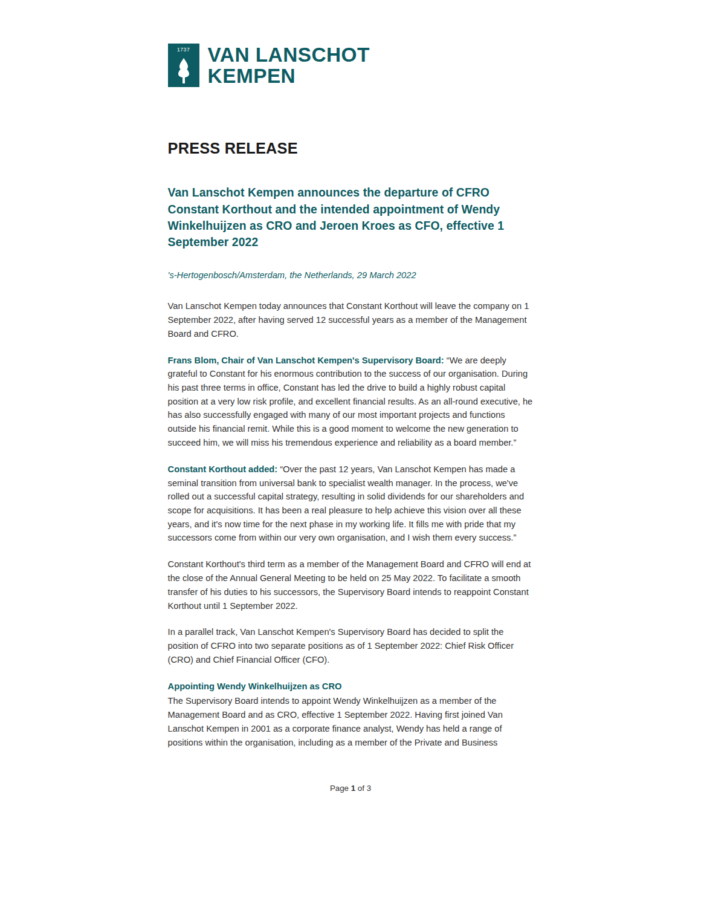1737
VAN LANSCHOT KEMPEN
PRESS RELEASE
Van Lanschot Kempen announces the departure of CFRO Constant Korthout and the intended appointment of Wendy Winkelhuijzen as CRO and Jeroen Kroes as CFO, effective 1 September 2022
's-Hertogenbosch/Amsterdam, the Netherlands, 29 March 2022
Van Lanschot Kempen today announces that Constant Korthout will leave the company on 1 September 2022, after having served 12 successful years as a member of the Management Board and CFRO.
Frans Blom, Chair of Van Lanschot Kempen's Supervisory Board: “We are deeply grateful to Constant for his enormous contribution to the success of our organisation. During his past three terms in office, Constant has led the drive to build a highly robust capital position at a very low risk profile, and excellent financial results. As an all-round executive, he has also successfully engaged with many of our most important projects and functions outside his financial remit. While this is a good moment to welcome the new generation to succeed him, we will miss his tremendous experience and reliability as a board member.”
Constant Korthout added: “Over the past 12 years, Van Lanschot Kempen has made a seminal transition from universal bank to specialist wealth manager. In the process, we've rolled out a successful capital strategy, resulting in solid dividends for our shareholders and scope for acquisitions. It has been a real pleasure to help achieve this vision over all these years, and it's now time for the next phase in my working life. It fills me with pride that my successors come from within our very own organisation, and I wish them every success.”
Constant Korthout's third term as a member of the Management Board and CFRO will end at the close of the Annual General Meeting to be held on 25 May 2022. To facilitate a smooth transfer of his duties to his successors, the Supervisory Board intends to reappoint Constant Korthout until 1 September 2022.
In a parallel track, Van Lanschot Kempen's Supervisory Board has decided to split the position of CFRO into two separate positions as of 1 September 2022: Chief Risk Officer (CRO) and Chief Financial Officer (CFO).
Appointing Wendy Winkelhuijzen as CRO
The Supervisory Board intends to appoint Wendy Winkelhuijzen as a member of the Management Board and as CRO, effective 1 September 2022. Having first joined Van Lanschot Kempen in 2001 as a corporate finance analyst, Wendy has held a range of positions within the organisation, including as a member of the Private and Business
Page 1 of 3